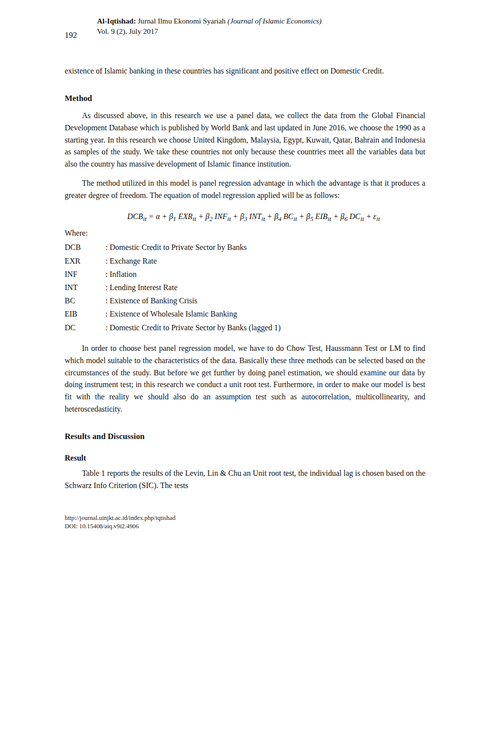192
Al-Iqtishad: Jurnal Ilmu Ekonomi Syariah (Journal of Islamic Economics)
Vol. 9 (2), July 2017
existence of Islamic banking in these countries has significant and positive effect on Domestic Credit.
Method
As discussed above, in this research we use a panel data, we collect the data from the Global Financial Development Database which is published by World Bank and last updated in June 2016, we choose the 1990 as a starting year. In this research we choose United Kingdom, Malaysia, Egypt, Kuwait, Qatar, Bahrain and Indonesia as samples of the study. We take these countries not only because these countries meet all the variables data but also the country has massive development of Islamic finance institution.
The method utilized in this model is panel regression advantage in which the advantage is that it produces a greater degree of freedom. The equation of model regression applied will be as follows:
DCBit = α + β1 EXRit + β2 INFit + β3 INTit + β4 BCit + β5 EIBit + β6 DCit + εit
Where:
DCB
: Domestic Credit to Private Sector by Banks
EXR
: Exchange Rate
INF
: Inflation
INT
: Lending Interest Rate
BC
: Existence of Banking Crisis
EIB
: Existence of Wholesale Islamic Banking
DC
: Domestic Credit to Private Sector by Banks (lagged 1)
In order to choose best panel regression model, we have to do Chow Test, Haussmann Test or LM to find which model suitable to the characteristics of the data. Basically these three methods can be selected based on the circumstances of the study. But before we get further by doing panel estimation, we should examine our data by doing instrument test; in this research we conduct a unit root test. Furthermore, in order to make our model is best fit with the reality we should also do an assumption test such as autocorrelation, multicollinearity, and heteroscedasticity.
Results and Discussion
Result
Table 1 reports the results of the Levin, Lin & Chu an Unit root test, the individual lag is chosen based on the Schwarz Info Criterion (SIC). The tests
http://journal.uinjkt.ac.id/index.php/iqtishad
DOI: 10.15408/aiq.v9i2.4906